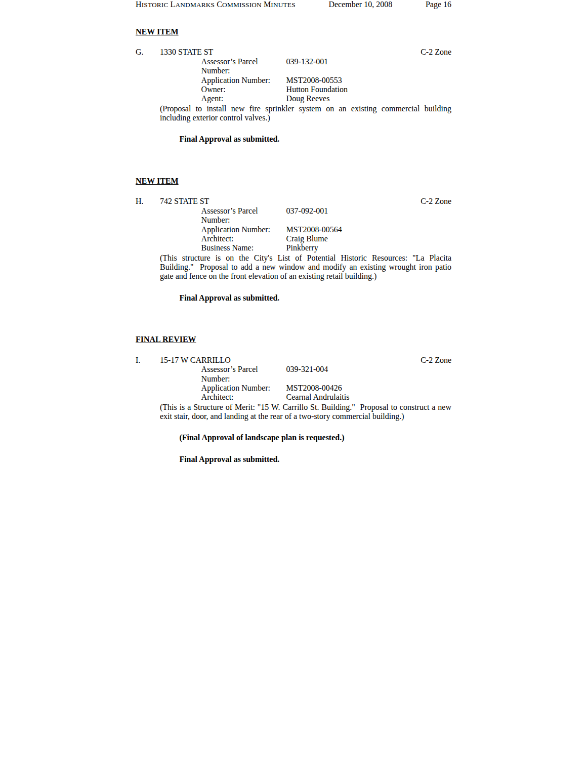HISTORIC LANDMARKS COMMISSION MINUTES
December 10, 2008
Page 16
NEW ITEM
G. 1330 STATE ST
C-2 Zone
Assessor’s Parcel Number: 039-132-001
Application Number: MST2008-00553
Owner: Hutton Foundation
Agent: Doug Reeves
(Proposal to install new fire sprinkler system on an existing commercial building including exterior control valves.)
Final Approval as submitted.
NEW ITEM
H. 742 STATE ST
C-2 Zone
Assessor’s Parcel Number: 037-092-001
Application Number: MST2008-00564
Architect: Craig Blume
Business Name: Pinkberry
(This structure is on the City's List of Potential Historic Resources: "La Placita Building." Proposal to add a new window and modify an existing wrought iron patio gate and fence on the front elevation of an existing retail building.)
Final Approval as submitted.
FINAL REVIEW
I. 15-17 W CARRILLO
C-2 Zone
Assessor’s Parcel Number: 039-321-004
Application Number: MST2008-00426
Architect: Cearnal Andrulaitis
(This is a Structure of Merit: "15 W. Carrillo St. Building." Proposal to construct a new exit stair, door, and landing at the rear of a two-story commercial building.)
(Final Approval of landscape plan is requested.)
Final Approval as submitted.